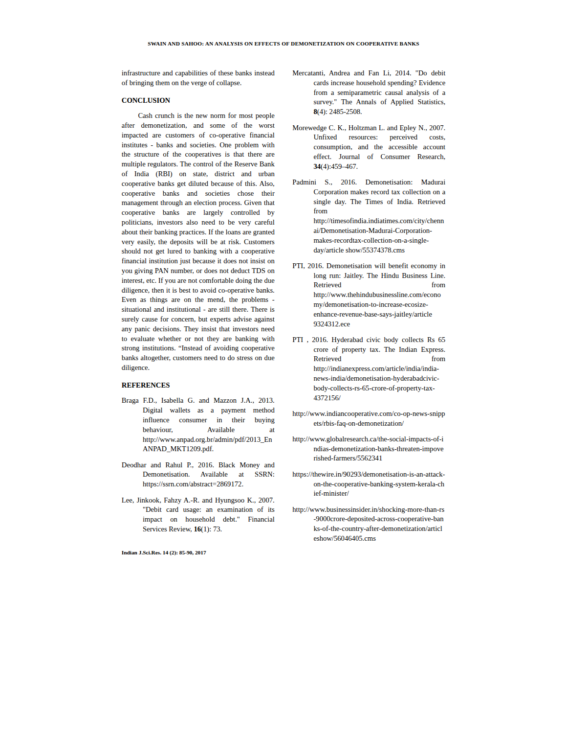SWAIN AND SAHOO: AN ANALYSIS ON EFFECTS OF DEMONETIZATION ON COOPERATIVE BANKS
infrastructure and capabilities of these banks instead of bringing them on the verge of collapse.
CONCLUSION
Cash crunch is the new norm for most people after demonetization, and some of the worst impacted are customers of co-operative financial institutes - banks and societies. One problem with the structure of the cooperatives is that there are multiple regulators. The control of the Reserve Bank of India (RBI) on state, district and urban cooperative banks get diluted because of this. Also, cooperative banks and societies chose their management through an election process. Given that cooperative banks are largely controlled by politicians, investors also need to be very careful about their banking practices. If the loans are granted very easily, the deposits will be at risk. Customers should not get lured to banking with a cooperative financial institution just because it does not insist on you giving PAN number, or does not deduct TDS on interest, etc. If you are not comfortable doing the due diligence, then it is best to avoid co-operative banks. Even as things are on the mend, the problems - situational and institutional - are still there. There is surely cause for concern, but experts advise against any panic decisions. They insist that investors need to evaluate whether or not they are banking with strong institutions. “Instead of avoiding cooperative banks altogether, customers need to do stress on due diligence.
REFERENCES
Braga F.D., Isabella G. and Mazzon J.A., 2013. Digital wallets as a payment method influence consumer in their buying behaviour, Available at http://www.anpad.org.br/admin/pdf/2013_EnANPAD_MKT1209.pdf.
Deodhar and Rahul P., 2016. Black Money and Demonetisation. Available at SSRN: https://ssrn.com/abstract=2869172.
Lee, Jinkook, Fahzy A.-R. and Hyungsoo K., 2007. "Debit card usage: an examination of its impact on household debt." Financial Services Review, 16(1): 73.
Mercatanti, Andrea and Fan Li, 2014. "Do debit cards increase household spending? Evidence from a semiparametric causal analysis of a survey." The Annals of Applied Statistics, 8(4): 2485-2508.
Morewedge C. K., Holtzman L. and Epley N., 2007. Unfixed resources: perceived costs, consumption, and the accessible account effect. Journal of Consumer Research, 34(4):459–467.
Padmini S., 2016. Demonetisation: Madurai Corporation makes record tax collection on a single day. The Times of India. Retrieved from http://timesofindia.indiatimes.com/city/chennai/Demonetisation-Madurai-Corporation-makes-recordtax-collection-on-a-single-day/article show/55374378.cms
PTI, 2016. Demonetisation will benefit economy in long run: Jaitley. The Hindu Business Line. Retrieved from http://www.thehindubusinessline.com/economy/demonetisation-to-increase-ecosize-enhance-revenue-base-says-jaitley/article 9324312.ece
PTI , 2016. Hyderabad civic body collects Rs 65 crore of property tax. The Indian Express. Retrieved from http://indianexpress.com/article/india/india-news-india/demonetisation-hyderabadcivic-body-collects-rs-65-crore-of-property-tax-4372156/
http://www.indiancooperative.com/co-op-news-snippets/rbis-faq-on-demonetization/
http://www.globalresearch.ca/the-social-impacts-of-indias-demonetization-banks-threaten-impoverished-farmers/5562341
https://thewire.in/90293/demonetisation-is-an-attack-on-the-cooperative-banking-system-kerala-chief-minister/
http://www.businessinsider.in/shocking-more-than-rs-9000crore-deposited-across-cooperative-banks-of-the-country-after-demonetization/articleshow/56046405.cms
Indian J.Sci.Res. 14 (2): 85-90, 2017